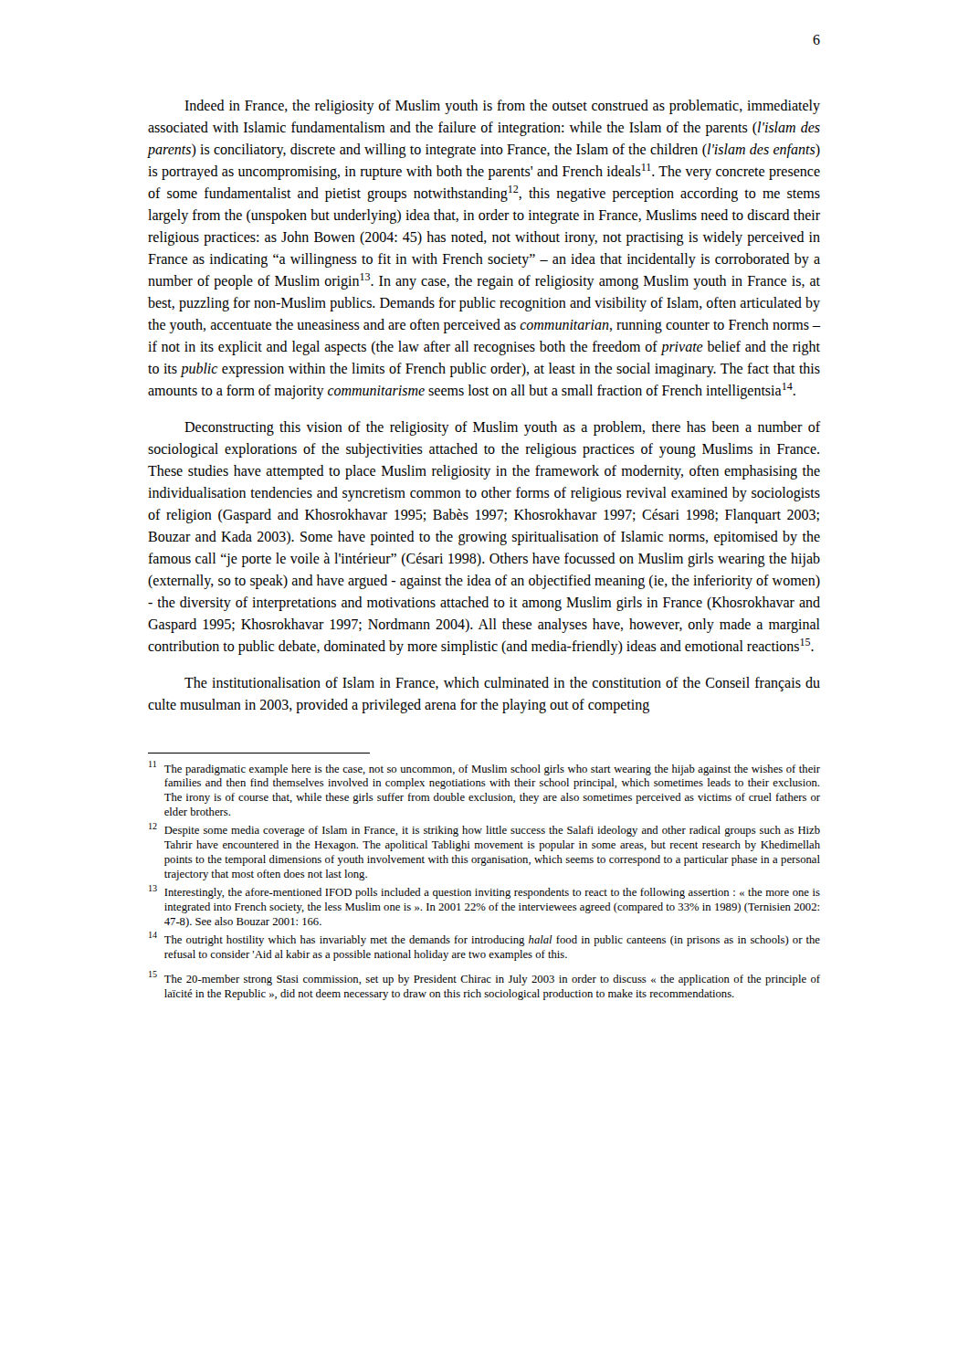6
Indeed in France, the religiosity of Muslim youth is from the outset construed as problematic, immediately associated with Islamic fundamentalism and the failure of integration: while the Islam of the parents (l'islam des parents) is conciliatory, discrete and willing to integrate into France, the Islam of the children (l'islam des enfants) is portrayed as uncompromising, in rupture with both the parents' and French ideals11. The very concrete presence of some fundamentalist and pietist groups notwithstanding12, this negative perception according to me stems largely from the (unspoken but underlying) idea that, in order to integrate in France, Muslims need to discard their religious practices: as John Bowen (2004: 45) has noted, not without irony, not practising is widely perceived in France as indicating “a willingness to fit in with French society” – an idea that incidentally is corroborated by a number of people of Muslim origin13. In any case, the regain of religiosity among Muslim youth in France is, at best, puzzling for non-Muslim publics. Demands for public recognition and visibility of Islam, often articulated by the youth, accentuate the uneasiness and are often perceived as communitarian, running counter to French norms – if not in its explicit and legal aspects (the law after all recognises both the freedom of private belief and the right to its public expression within the limits of French public order), at least in the social imaginary. The fact that this amounts to a form of majority communitarisme seems lost on all but a small fraction of French intelligentsia14.
Deconstructing this vision of the religiosity of Muslim youth as a problem, there has been a number of sociological explorations of the subjectivities attached to the religious practices of young Muslims in France. These studies have attempted to place Muslim religiosity in the framework of modernity, often emphasising the individualisation tendencies and syncretism common to other forms of religious revival examined by sociologists of religion (Gaspard and Khosrokhavar 1995; Babès 1997; Khosrokhavar 1997; Césari 1998; Flanquart 2003; Bouzar and Kada 2003). Some have pointed to the growing spiritualisation of Islamic norms, epitomised by the famous call “je porte le voile à l'intérieur” (Césari 1998). Others have focussed on Muslim girls wearing the hijab (externally, so to speak) and have argued - against the idea of an objectified meaning (ie, the inferiority of women) - the diversity of interpretations and motivations attached to it among Muslim girls in France (Khosrokhavar and Gaspard 1995; Khosrokhavar 1997; Nordmann 2004). All these analyses have, however, only made a marginal contribution to public debate, dominated by more simplistic (and media-friendly) ideas and emotional reactions15.
The institutionalisation of Islam in France, which culminated in the constitution of the Conseil français du culte musulman in 2003, provided a privileged arena for the playing out of competing
11 The paradigmatic example here is the case, not so uncommon, of Muslim school girls who start wearing the hijab against the wishes of their families and then find themselves involved in complex negotiations with their school principal, which sometimes leads to their exclusion. The irony is of course that, while these girls suffer from double exclusion, they are also sometimes perceived as victims of cruel fathers or elder brothers.
12 Despite some media coverage of Islam in France, it is striking how little success the Salafi ideology and other radical groups such as Hizb Tahrir have encountered in the Hexagon. The apolitical Tablighi movement is popular in some areas, but recent research by Khedimellah points to the temporal dimensions of youth involvement with this organisation, which seems to correspond to a particular phase in a personal trajectory that most often does not last long.
13 Interestingly, the afore-mentioned IFOD polls included a question inviting respondents to react to the following assertion : « the more one is integrated into French society, the less Muslim one is ». In 2001 22% of the interviewees agreed (compared to 33% in 1989) (Ternisien 2002: 47-8). See also Bouzar 2001: 166.
14 The outright hostility which has invariably met the demands for introducing halal food in public canteens (in prisons as in schools) or the refusal to consider 'Aid al kabir as a possible national holiday are two examples of this.
15 The 20-member strong Stasi commission, set up by President Chirac in July 2003 in order to discuss « the application of the principle of laïcité in the Republic », did not deem necessary to draw on this rich sociological production to make its recommendations.